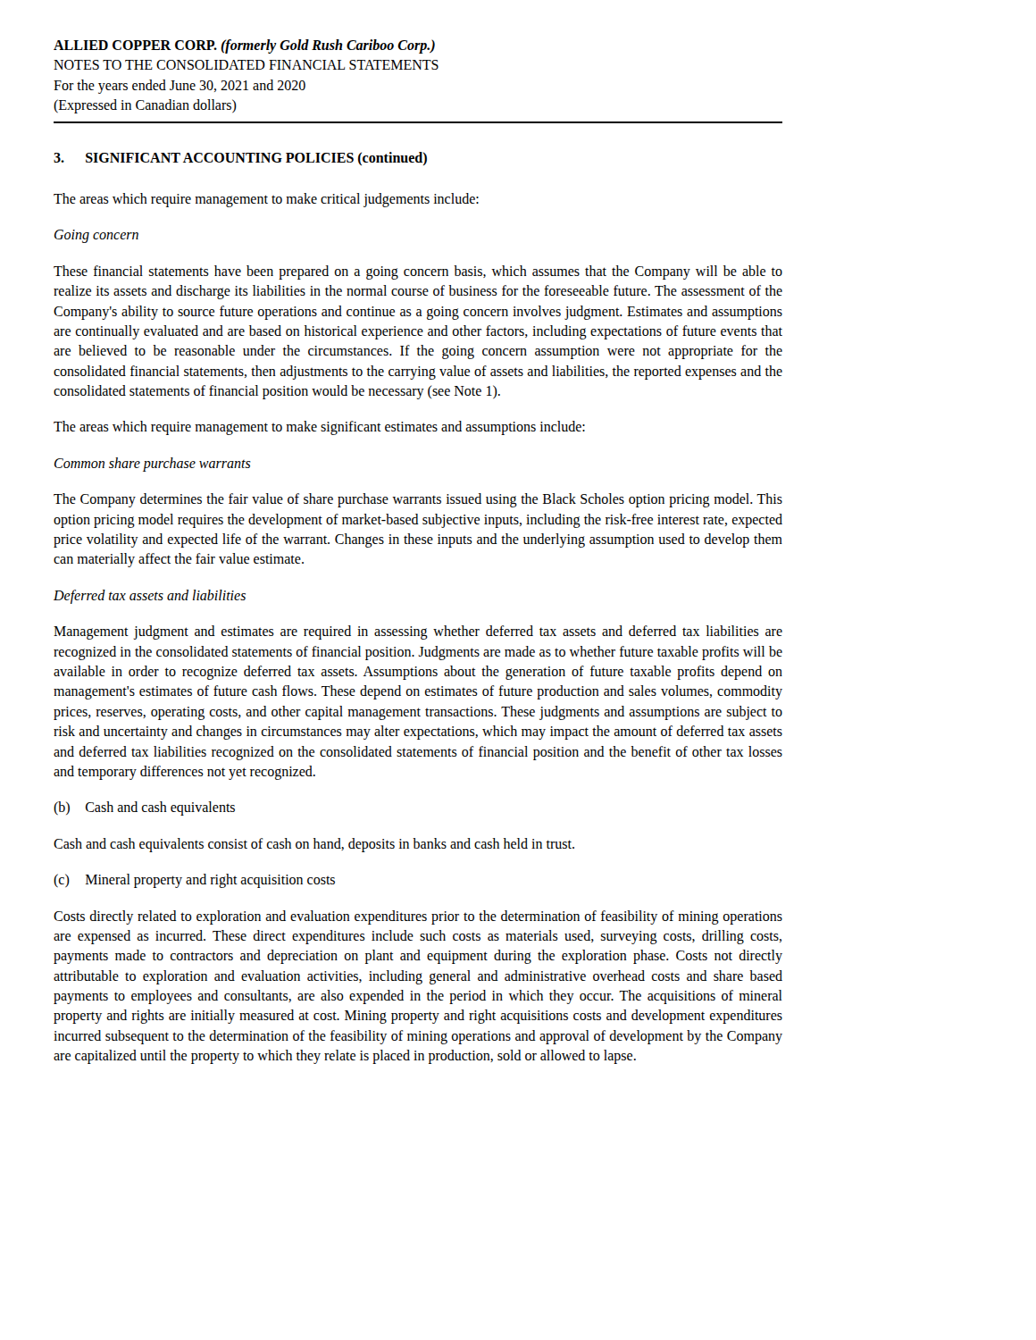ALLIED COPPER CORP. (formerly Gold Rush Cariboo Corp.)
NOTES TO THE CONSOLIDATED FINANCIAL STATEMENTS
For the years ended June 30, 2021 and 2020
(Expressed in Canadian dollars)
3. SIGNIFICANT ACCOUNTING POLICIES (continued)
The areas which require management to make critical judgements include:
Going concern
These financial statements have been prepared on a going concern basis, which assumes that the Company will be able to realize its assets and discharge its liabilities in the normal course of business for the foreseeable future. The assessment of the Company's ability to source future operations and continue as a going concern involves judgment. Estimates and assumptions are continually evaluated and are based on historical experience and other factors, including expectations of future events that are believed to be reasonable under the circumstances. If the going concern assumption were not appropriate for the consolidated financial statements, then adjustments to the carrying value of assets and liabilities, the reported expenses and the consolidated statements of financial position would be necessary (see Note 1).
The areas which require management to make significant estimates and assumptions include:
Common share purchase warrants
The Company determines the fair value of share purchase warrants issued using the Black Scholes option pricing model. This option pricing model requires the development of market-based subjective inputs, including the risk-free interest rate, expected price volatility and expected life of the warrant. Changes in these inputs and the underlying assumption used to develop them can materially affect the fair value estimate.
Deferred tax assets and liabilities
Management judgment and estimates are required in assessing whether deferred tax assets and deferred tax liabilities are recognized in the consolidated statements of financial position. Judgments are made as to whether future taxable profits will be available in order to recognize deferred tax assets. Assumptions about the generation of future taxable profits depend on management's estimates of future cash flows. These depend on estimates of future production and sales volumes, commodity prices, reserves, operating costs, and other capital management transactions. These judgments and assumptions are subject to risk and uncertainty and changes in circumstances may alter expectations, which may impact the amount of deferred tax assets and deferred tax liabilities recognized on the consolidated statements of financial position and the benefit of other tax losses and temporary differences not yet recognized.
(b) Cash and cash equivalents
Cash and cash equivalents consist of cash on hand, deposits in banks and cash held in trust.
(c) Mineral property and right acquisition costs
Costs directly related to exploration and evaluation expenditures prior to the determination of feasibility of mining operations are expensed as incurred. These direct expenditures include such costs as materials used, surveying costs, drilling costs, payments made to contractors and depreciation on plant and equipment during the exploration phase. Costs not directly attributable to exploration and evaluation activities, including general and administrative overhead costs and share based payments to employees and consultants, are also expended in the period in which they occur. The acquisitions of mineral property and rights are initially measured at cost. Mining property and right acquisitions costs and development expenditures incurred subsequent to the determination of the feasibility of mining operations and approval of development by the Company are capitalized until the property to which they relate is placed in production, sold or allowed to lapse.